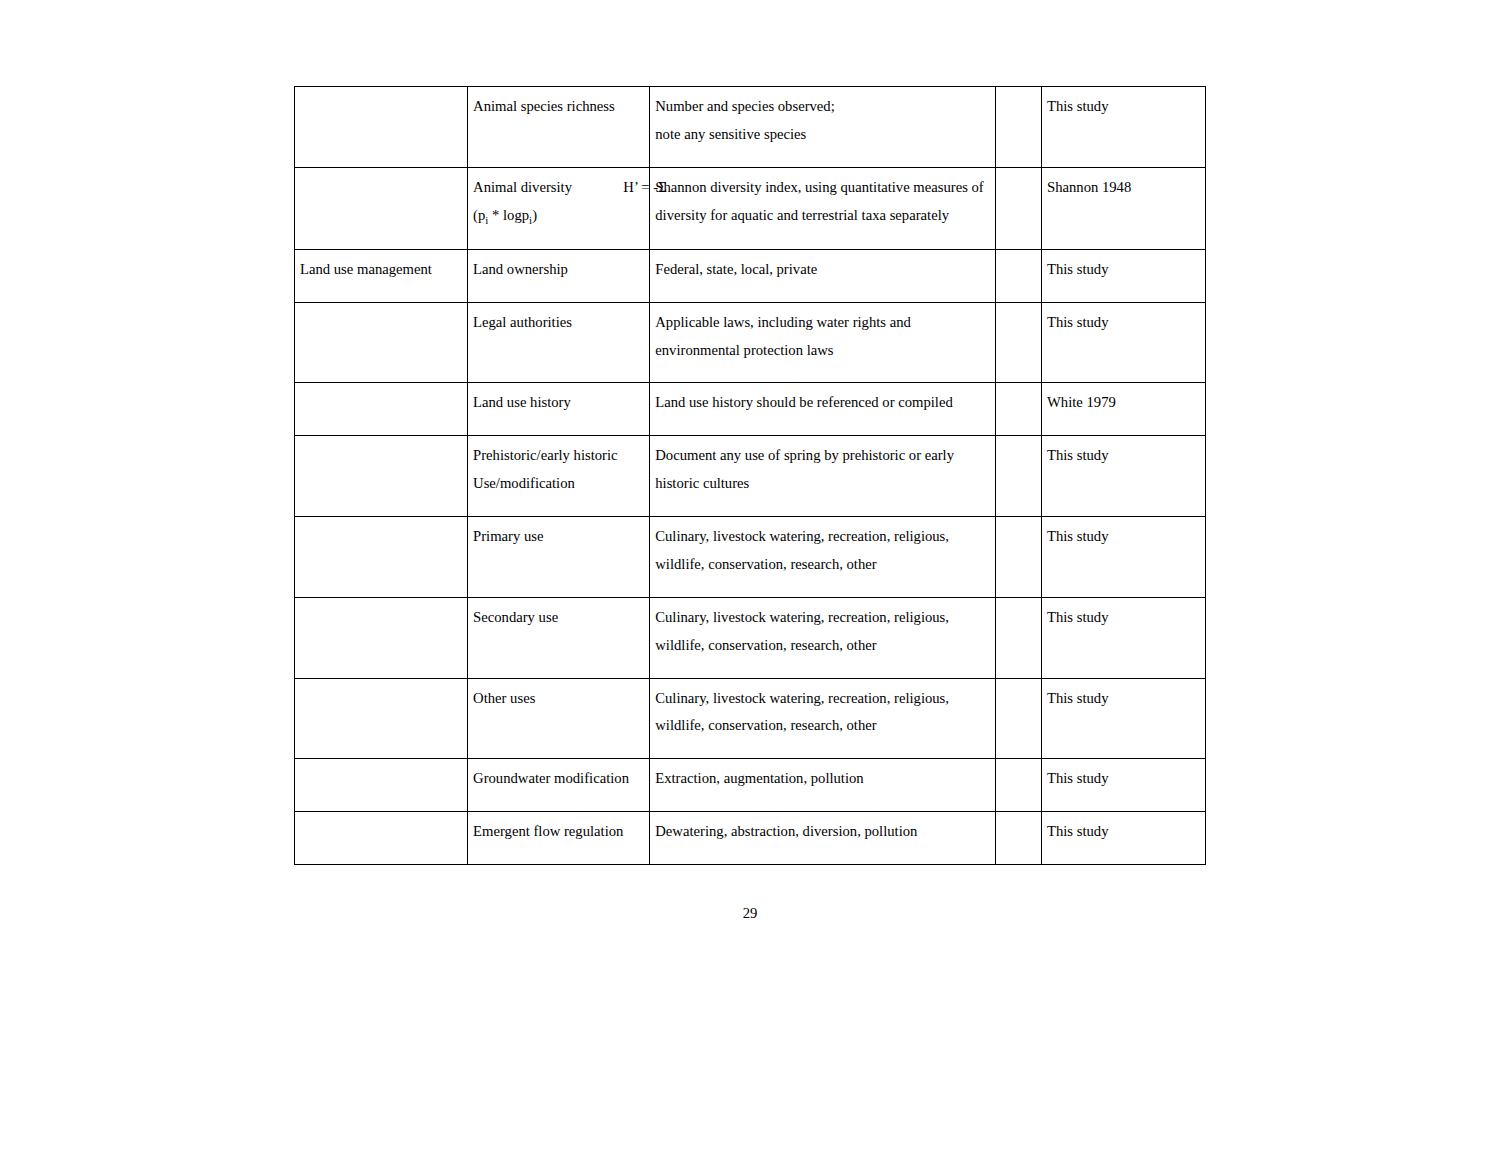| | Animal species richness | Number and species observed; note any sensitive species | | This study |
| | Animal diversity H’ = -Σ (p i * logp i ) | Shannon diversity index, using quantitative measures of diversity for aquatic and terrestrial taxa separately | | Shannon 1948 |
| Land use management | Land ownership | Federal, state, local, private | | This study |
| | Legal authorities | Applicable laws, including water rights and environmental protection laws | | This study |
| | Land use history | Land use history should be referenced or compiled | | White 1979 |
| | Prehistoric/early historic Use/modification | Document any use of spring by prehistoric or early historic cultures | | This study |
| | Primary use | Culinary, livestock watering, recreation, religious, wildlife, conservation, research, other | | This study |
| | Secondary use | Culinary, livestock watering, recreation, religious, wildlife, conservation, research, other | | This study |
| | Other uses | Culinary, livestock watering, recreation, religious, wildlife, conservation, research, other | | This study |
| | Groundwater modification | Extraction, augmentation, pollution | | This study |
| | Emergent flow regulation | Dewatering, abstraction, diversion, pollution | | This study |
29